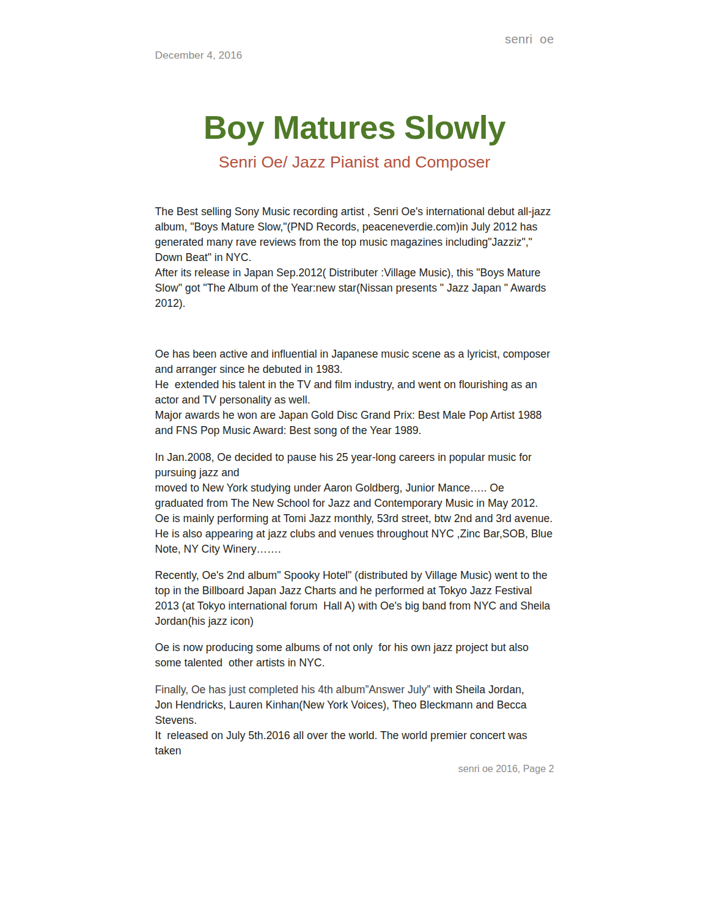senri oe
December 4, 2016
Boy Matures Slowly
Senri Oe/ Jazz Pianist and Composer
The Best selling Sony Music recording artist , Senri Oe's international debut all-jazz album, "Boys Mature Slow,"(PND Records, peaceneverdie.com)in July 2012 has generated many rave reviews from the top music magazines including"Jazziz"," Down Beat" in NYC.
After its release in Japan Sep.2012( Distributer :Village Music), this "Boys Mature Slow" got "The Album of the Year:new star(Nissan presents " Jazz Japan " Awards 2012).
Oe has been active and influential in Japanese music scene as a lyricist, composer and arranger since he debuted in 1983.
He extended his talent in the TV and film industry, and went on flourishing as an actor and TV personality as well.
Major awards he won are Japan Gold Disc Grand Prix: Best Male Pop Artist 1988 and FNS Pop Music Award: Best song of the Year 1989.
In Jan.2008, Oe decided to pause his 25 year-long careers in popular music for pursuing jazz and
moved to New York studying under Aaron Goldberg, Junior Mance….. Oe graduated from The New School for Jazz and Contemporary Music in May 2012.
Oe is mainly performing at Tomi Jazz monthly, 53rd street, btw 2nd and 3rd avenue. He is also appearing at jazz clubs and venues throughout NYC ,Zinc Bar,SOB, Blue Note, NY City Winery…….
Recently, Oe's 2nd album" Spooky Hotel" (distributed by Village Music) went to the top in the Billboard Japan Jazz Charts and he performed at Tokyo Jazz Festival 2013 (at Tokyo international forum Hall A) with Oe's big band from NYC and Sheila Jordan(his jazz icon)
Oe is now producing some albums of not only for his own jazz project but also some talented other artists in NYC.
Finally, Oe has just completed his 4th album”Answer July” with Sheila Jordan,
Jon Hendricks, Lauren Kinhan(New York Voices), Theo Bleckmann and Becca Stevens.
It released on July 5th.2016 all over the world. The world premier concert was taken
senri oe 2016, Page 2